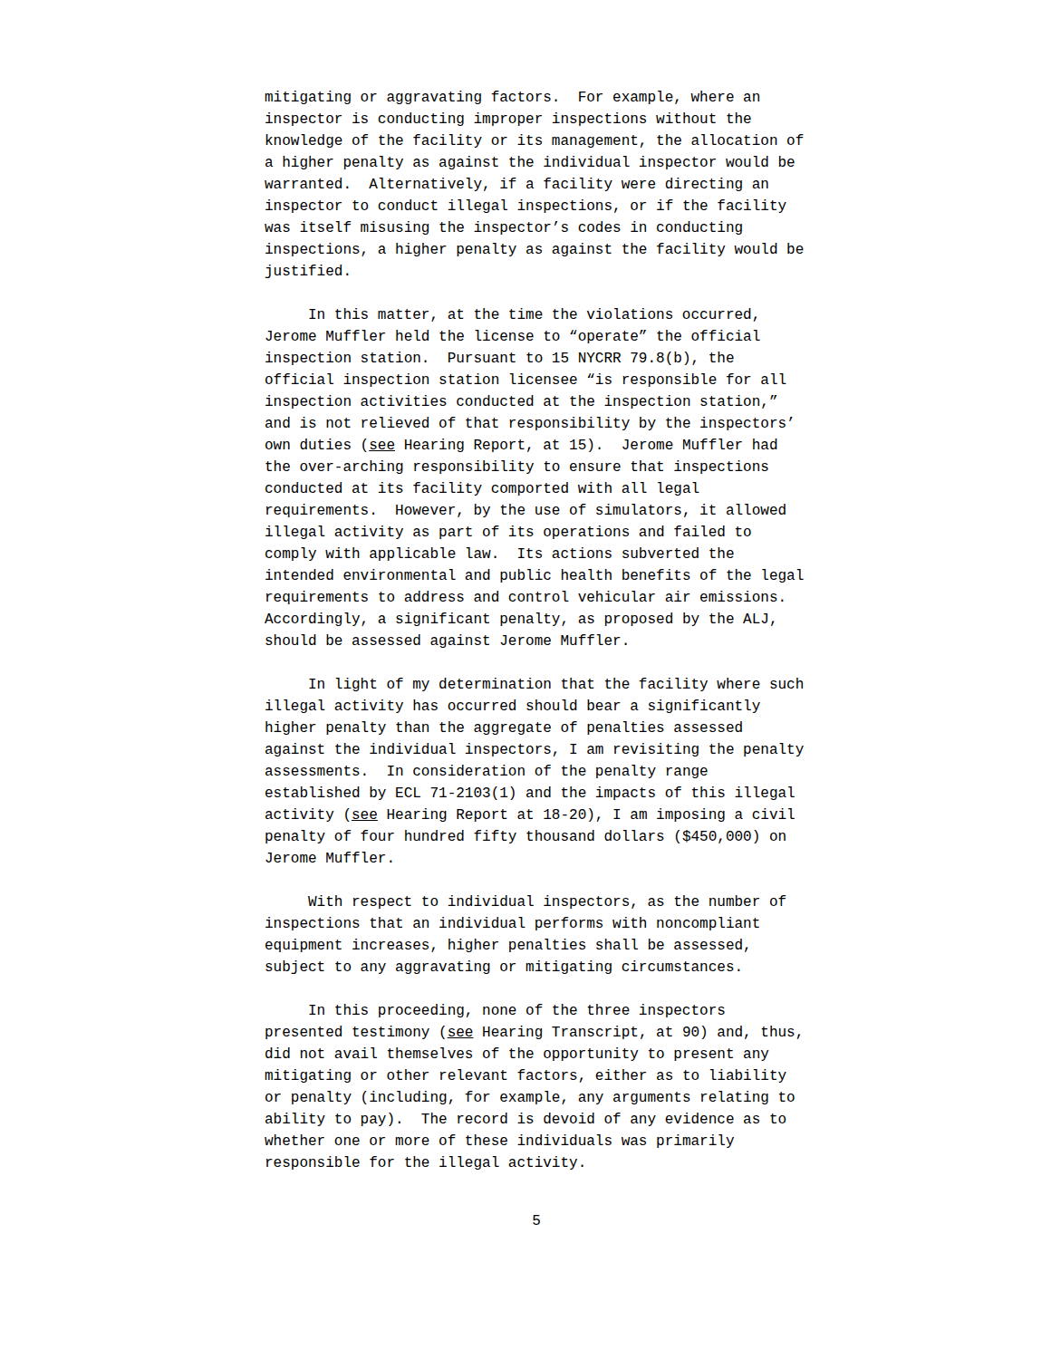mitigating or aggravating factors. For example, where an inspector is conducting improper inspections without the knowledge of the facility or its management, the allocation of a higher penalty as against the individual inspector would be warranted. Alternatively, if a facility were directing an inspector to conduct illegal inspections, or if the facility was itself misusing the inspector’s codes in conducting inspections, a higher penalty as against the facility would be justified.
In this matter, at the time the violations occurred, Jerome Muffler held the license to “operate” the official inspection station. Pursuant to 15 NYCRR 79.8(b), the official inspection station licensee “is responsible for all inspection activities conducted at the inspection station,” and is not relieved of that responsibility by the inspectors’ own duties (see Hearing Report, at 15). Jerome Muffler had the over-arching responsibility to ensure that inspections conducted at its facility comported with all legal requirements. However, by the use of simulators, it allowed illegal activity as part of its operations and failed to comply with applicable law. Its actions subverted the intended environmental and public health benefits of the legal requirements to address and control vehicular air emissions. Accordingly, a significant penalty, as proposed by the ALJ, should be assessed against Jerome Muffler.
In light of my determination that the facility where such illegal activity has occurred should bear a significantly higher penalty than the aggregate of penalties assessed against the individual inspectors, I am revisiting the penalty assessments. In consideration of the penalty range established by ECL 71-2103(1) and the impacts of this illegal activity (see Hearing Report at 18-20), I am imposing a civil penalty of four hundred fifty thousand dollars ($450,000) on Jerome Muffler.
With respect to individual inspectors, as the number of inspections that an individual performs with noncompliant equipment increases, higher penalties shall be assessed, subject to any aggravating or mitigating circumstances.
In this proceeding, none of the three inspectors presented testimony (see Hearing Transcript, at 90) and, thus, did not avail themselves of the opportunity to present any mitigating or other relevant factors, either as to liability or penalty (including, for example, any arguments relating to ability to pay). The record is devoid of any evidence as to whether one or more of these individuals was primarily responsible for the illegal activity.
5